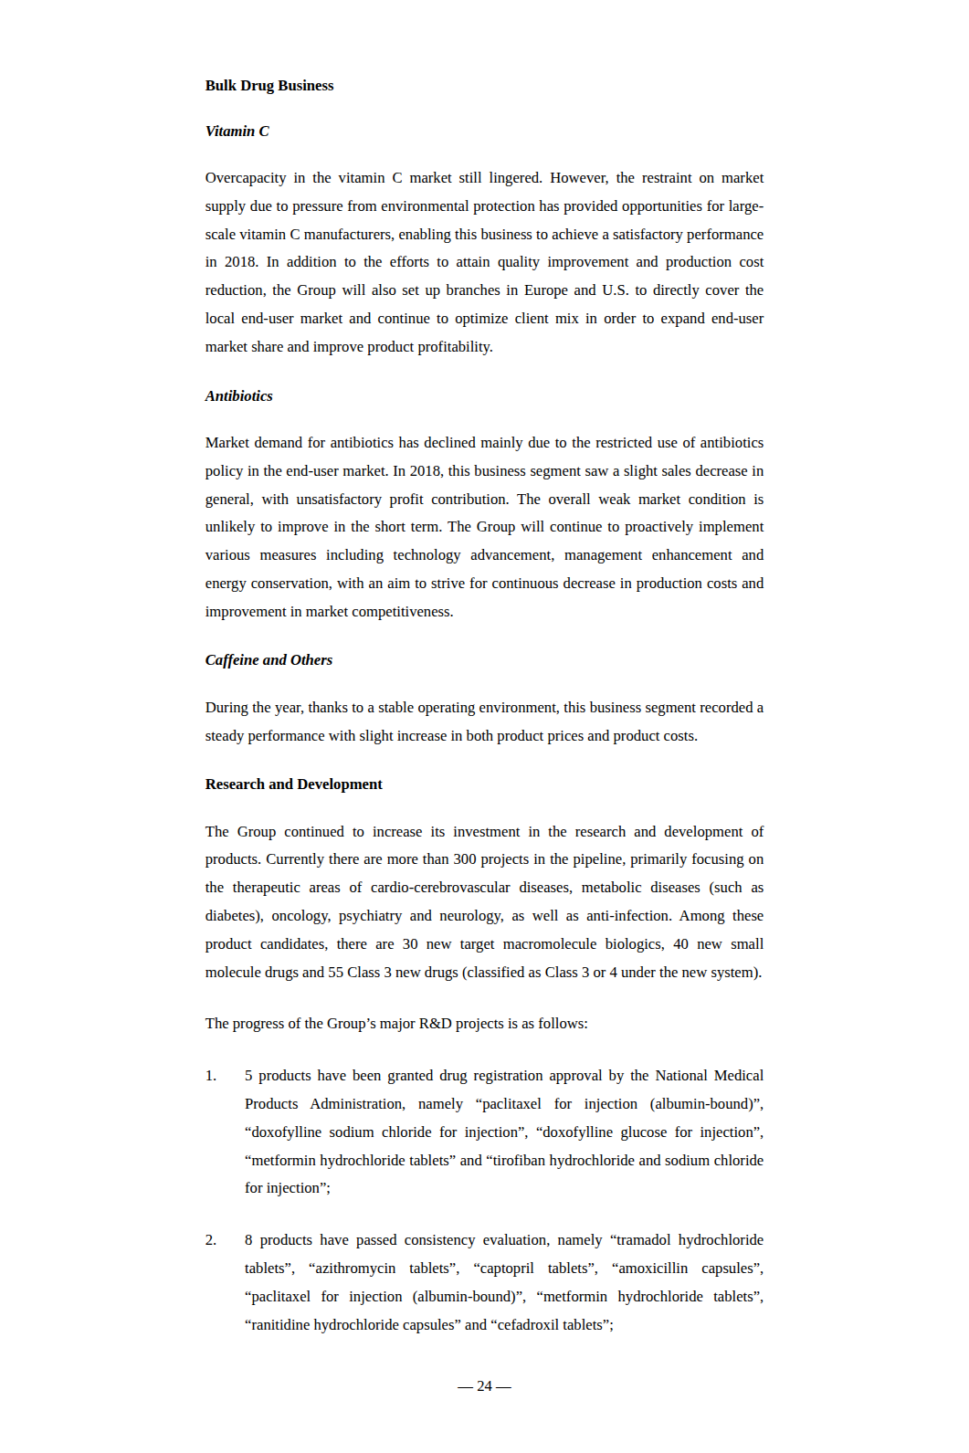Bulk Drug Business
Vitamin C
Overcapacity in the vitamin C market still lingered. However, the restraint on market supply due to pressure from environmental protection has provided opportunities for large-scale vitamin C manufacturers, enabling this business to achieve a satisfactory performance in 2018. In addition to the efforts to attain quality improvement and production cost reduction, the Group will also set up branches in Europe and U.S. to directly cover the local end-user market and continue to optimize client mix in order to expand end-user market share and improve product profitability.
Antibiotics
Market demand for antibiotics has declined mainly due to the restricted use of antibiotics policy in the end-user market. In 2018, this business segment saw a slight sales decrease in general, with unsatisfactory profit contribution. The overall weak market condition is unlikely to improve in the short term. The Group will continue to proactively implement various measures including technology advancement, management enhancement and energy conservation, with an aim to strive for continuous decrease in production costs and improvement in market competitiveness.
Caffeine and Others
During the year, thanks to a stable operating environment, this business segment recorded a steady performance with slight increase in both product prices and product costs.
Research and Development
The Group continued to increase its investment in the research and development of products. Currently there are more than 300 projects in the pipeline, primarily focusing on the therapeutic areas of cardio-cerebrovascular diseases, metabolic diseases (such as diabetes), oncology, psychiatry and neurology, as well as anti-infection. Among these product candidates, there are 30 new target macromolecule biologics, 40 new small molecule drugs and 55 Class 3 new drugs (classified as Class 3 or 4 under the new system).
The progress of the Group’s major R&D projects is as follows:
1. 5 products have been granted drug registration approval by the National Medical Products Administration, namely “paclitaxel for injection (albumin-bound)”, “doxofylline sodium chloride for injection”, “doxofylline glucose for injection”, “metformin hydrochloride tablets” and “tirofiban hydrochloride and sodium chloride for injection”;
2. 8 products have passed consistency evaluation, namely “tramadol hydrochloride tablets”, “azithromycin tablets”, “captopril tablets”, “amoxicillin capsules”, “paclitaxel for injection (albumin-bound)”, “metformin hydrochloride tablets”, “ranitidine hydrochloride capsules” and “cefadroxil tablets”;
— 24 —